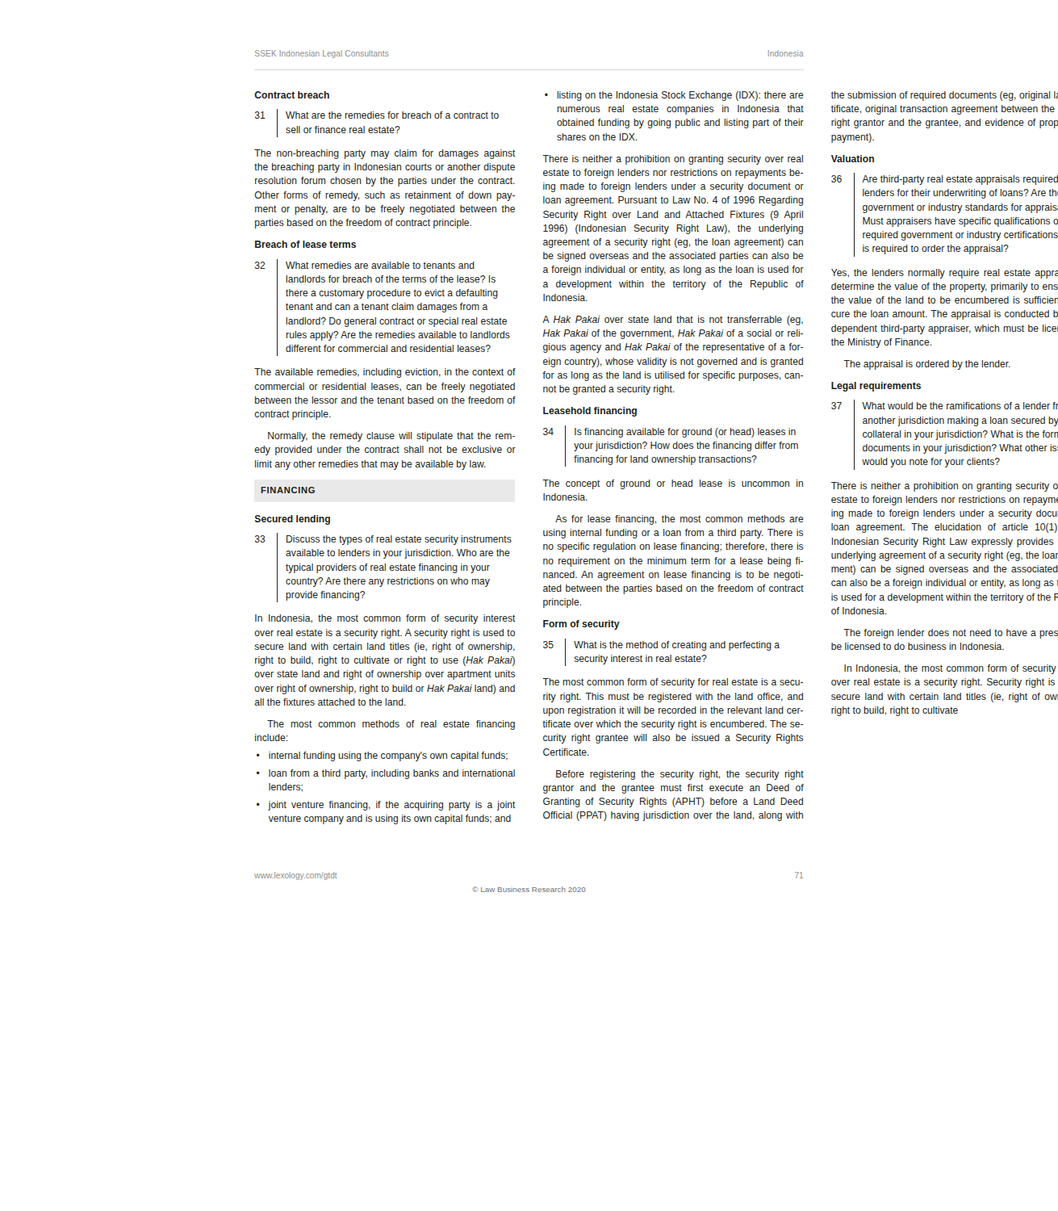SSEK Indonesian Legal Consultants
Indonesia
Contract breach
31
What are the remedies for breach of a contract to sell or finance real estate?
The non-breaching party may claim for damages against the breaching party in Indonesian courts or another dispute resolution forum chosen by the parties under the contract. Other forms of remedy, such as retainment of down payment or penalty, are to be freely negotiated between the parties based on the freedom of contract principle.
Breach of lease terms
32
What remedies are available to tenants and landlords for breach of the terms of the lease? Is there a customary procedure to evict a defaulting tenant and can a tenant claim damages from a landlord? Do general contract or special real estate rules apply? Are the remedies available to landlords different for commercial and residential leases?
The available remedies, including eviction, in the context of commercial or residential leases, can be freely negotiated between the lessor and the tenant based on the freedom of contract principle.
Normally, the remedy clause will stipulate that the remedy provided under the contract shall not be exclusive or limit any other remedies that may be available by law.
FINANCING
Secured lending
33
Discuss the types of real estate security instruments available to lenders in your jurisdiction. Who are the typical providers of real estate financing in your country? Are there any restrictions on who may provide financing?
In Indonesia, the most common form of security interest over real estate is a security right. A security right is used to secure land with certain land titles (ie, right of ownership, right to build, right to cultivate or right to use (Hak Pakai) over state land and right of ownership over apartment units over right of ownership, right to build or Hak Pakai land) and all the fixtures attached to the land.
The most common methods of real estate financing include:
internal funding using the company's own capital funds;
loan from a third party, including banks and international lenders;
joint venture financing, if the acquiring party is a joint venture company and is using its own capital funds; and
listing on the Indonesia Stock Exchange (IDX): there are numerous real estate companies in Indonesia that obtained funding by going public and listing part of their shares on the IDX.
There is neither a prohibition on granting security over real estate to foreign lenders nor restrictions on repayments being made to foreign lenders under a security document or loan agreement. Pursuant to Law No. 4 of 1996 Regarding Security Right over Land and Attached Fixtures (9 April 1996) (Indonesian Security Right Law), the underlying agreement of a security right (eg, the loan agreement) can be signed overseas and the associated parties can also be a foreign individual or entity, as long as the loan is used for a development within the territory of the Republic of Indonesia.
A Hak Pakai over state land that is not transferrable (eg, Hak Pakai of the government, Hak Pakai of a social or religious agency and Hak Pakai of the representative of a foreign country), whose validity is not governed and is granted for as long as the land is utilised for specific purposes, cannot be granted a security right.
Leasehold financing
34
Is financing available for ground (or head) leases in your jurisdiction? How does the financing differ from financing for land ownership transactions?
The concept of ground or head lease is uncommon in Indonesia.
As for lease financing, the most common methods are using internal funding or a loan from a third party. There is no specific regulation on lease financing; therefore, there is no requirement on the minimum term for a lease being financed. An agreement on lease financing is to be negotiated between the parties based on the freedom of contract principle.
Form of security
35
What is the method of creating and perfecting a security interest in real estate?
The most common form of security for real estate is a security right. This must be registered with the land office, and upon registration it will be recorded in the relevant land certificate over which the security right is encumbered. The security right grantee will also be issued a Security Rights Certificate.
Before registering the security right, the security right grantor and the grantee must first execute an Deed of Granting of Security Rights (APHT) before a Land Deed Official (PPAT) having jurisdiction over the land, along with the submission of required documents (eg, original land certificate, original transaction agreement between the security right grantor and the grantee, and evidence of property tax payment).
Valuation
36
Are third-party real estate appraisals required by lenders for their underwriting of loans? Are there government or industry standards for appraisals? Must appraisers have specific qualifications or required government or industry certifications? Who is required to order the appraisal?
Yes, the lenders normally require real estate appraisals to determine the value of the property, primarily to ensure that the value of the land to be encumbered is sufficient to secure the loan amount. The appraisal is conducted by an independent third-party appraiser, which must be licensed by the Ministry of Finance.
The appraisal is ordered by the lender.
Legal requirements
37
What would be the ramifications of a lender from another jurisdiction making a loan secured by collateral in your jurisdiction? What is the form of lien documents in your jurisdiction? What other issues would you note for your clients?
There is neither a prohibition on granting security over real estate to foreign lenders nor restrictions on repayments being made to foreign lenders under a security document or loan agreement. The elucidation of article 10(1) of the Indonesian Security Right Law expressly provides that the underlying agreement of a security right (eg, the loan agreement) can be signed overseas and the associated parties can also be a foreign individual or entity, as long as the loan is used for a development within the territory of the Republic of Indonesia.
The foreign lender does not need to have a presence or be licensed to do business in Indonesia.
In Indonesia, the most common form of security interest over real estate is a security right. Security right is used to secure land with certain land titles (ie, right of ownership, right to build, right to cultivate
www.lexology.com/gtdt
71
© Law Business Research 2020